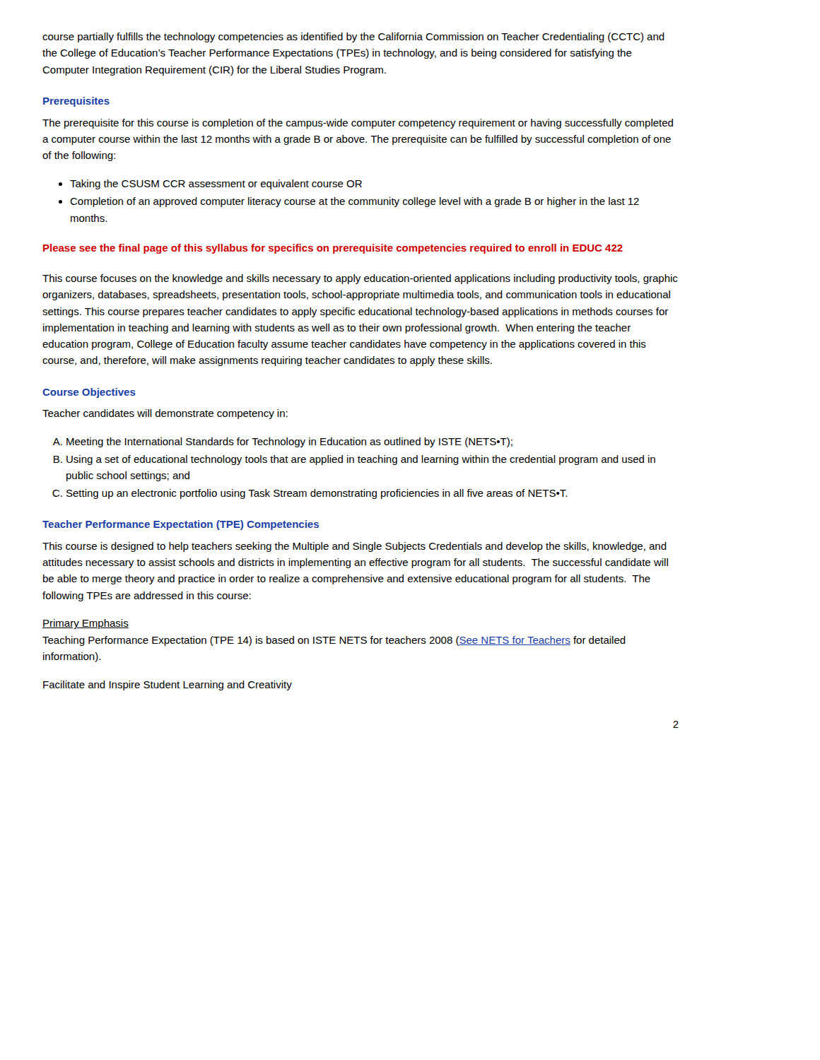course partially fulfills the technology competencies as identified by the California Commission on Teacher Credentialing (CCTC) and the College of Education’s Teacher Performance Expectations (TPEs) in technology, and is being considered for satisfying the Computer Integration Requirement (CIR) for the Liberal Studies Program.
Prerequisites
The prerequisite for this course is completion of the campus-wide computer competency requirement or having successfully completed a computer course within the last 12 months with a grade B or above. The prerequisite can be fulfilled by successful completion of one of the following:
Taking the CSUSM CCR assessment or equivalent course OR
Completion of an approved computer literacy course at the community college level with a grade B or higher in the last 12 months.
Please see the final page of this syllabus for specifics on prerequisite competencies required to enroll in EDUC 422
This course focuses on the knowledge and skills necessary to apply education-oriented applications including productivity tools, graphic organizers, databases, spreadsheets, presentation tools, school-appropriate multimedia tools, and communication tools in educational settings. This course prepares teacher candidates to apply specific educational technology-based applications in methods courses for implementation in teaching and learning with students as well as to their own professional growth. When entering the teacher education program, College of Education faculty assume teacher candidates have competency in the applications covered in this course, and, therefore, will make assignments requiring teacher candidates to apply these skills.
Course Objectives
Teacher candidates will demonstrate competency in:
Meeting the International Standards for Technology in Education as outlined by ISTE (NETS•T);
Using a set of educational technology tools that are applied in teaching and learning within the credential program and used in public school settings; and
Setting up an electronic portfolio using Task Stream demonstrating proficiencies in all five areas of NETS•T.
Teacher Performance Expectation (TPE) Competencies
This course is designed to help teachers seeking the Multiple and Single Subjects Credentials and develop the skills, knowledge, and attitudes necessary to assist schools and districts in implementing an effective program for all students. The successful candidate will be able to merge theory and practice in order to realize a comprehensive and extensive educational program for all students. The following TPEs are addressed in this course:
Primary Emphasis
Teaching Performance Expectation (TPE 14) is based on ISTE NETS for teachers 2008 (See NETS for Teachers for detailed information).
Facilitate and Inspire Student Learning and Creativity
2